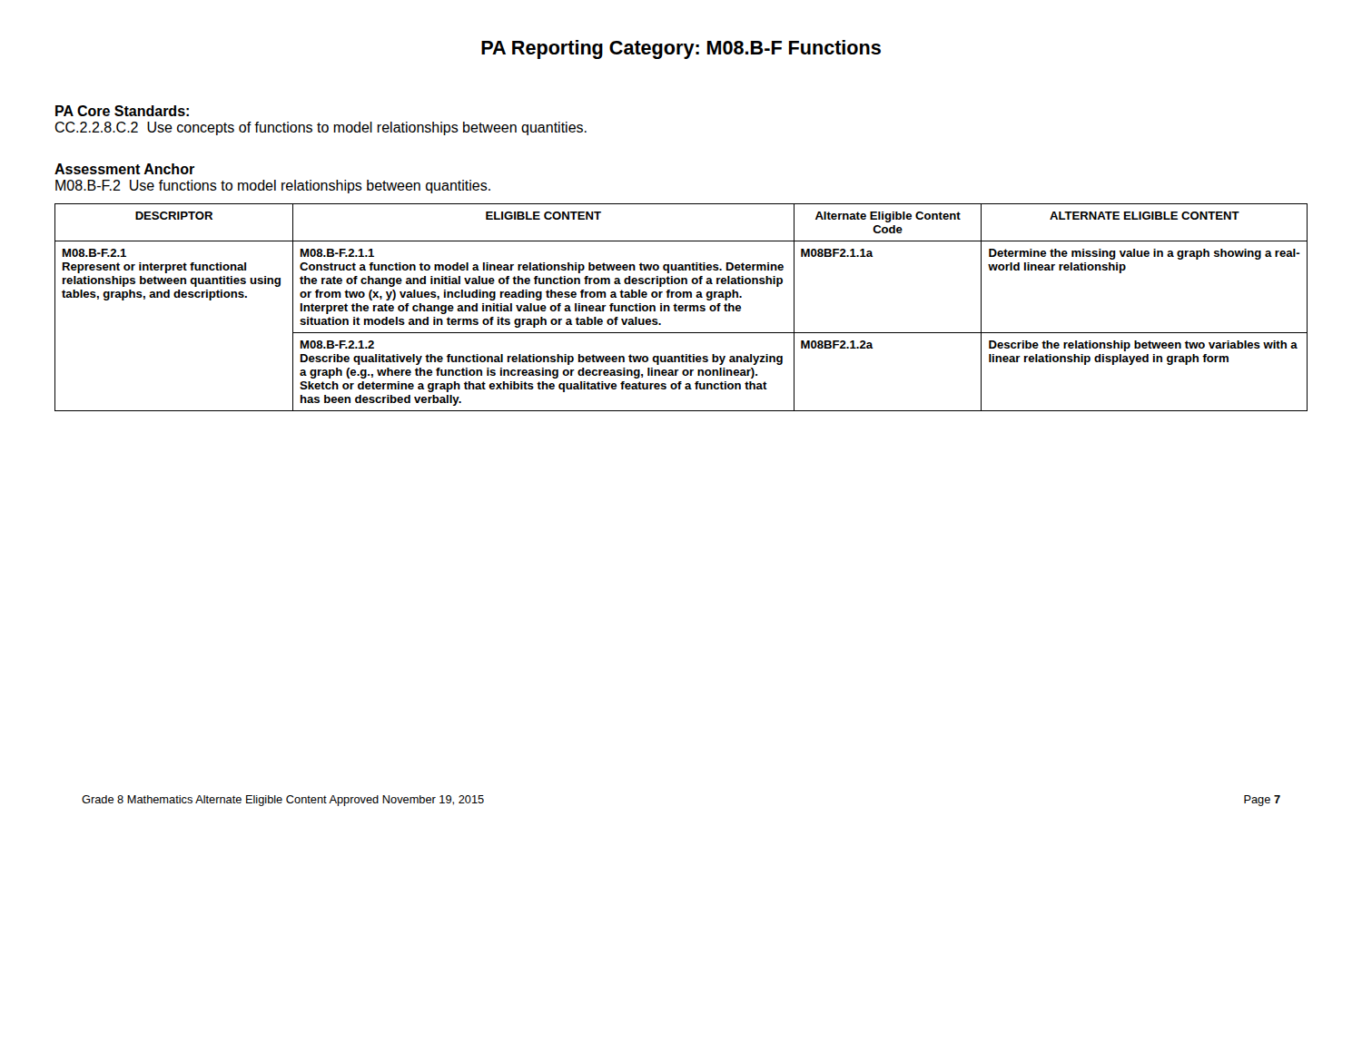PA Reporting Category: M08.B-F Functions
PA Core Standards:
CC.2.2.8.C.2 Use concepts of functions to model relationships between quantities.
Assessment Anchor
M08.B-F.2 Use functions to model relationships between quantities.
| DESCRIPTOR | ELIGIBLE CONTENT | Alternate Eligible Content Code | ALTERNATE ELIGIBLE CONTENT |
| --- | --- | --- | --- |
| M08.B-F.2.1 Represent or interpret functional relationships between quantities using tables, graphs, and descriptions. | M08.B-F.2.1.1 Construct a function to model a linear relationship between two quantities. Determine the rate of change and initial value of the function from a description of a relationship or from two (x, y) values, including reading these from a table or from a graph. Interpret the rate of change and initial value of a linear function in terms of the situation it models and in terms of its graph or a table of values. | M08BF2.1.1a | Determine the missing value in a graph showing a real-world linear relationship |
| M08.B-F.2.1.2 Describe qualitatively the functional relationship between two quantities by analyzing a graph (e.g., where the function is increasing or decreasing, linear or nonlinear). Sketch or determine a graph that exhibits the qualitative features of a function that has been described verbally. | M08BF2.1.2a | Describe the relationship between two variables with a linear relationship displayed in graph form |
Grade 8 Mathematics Alternate Eligible Content Approved November 19, 2015 Page 7